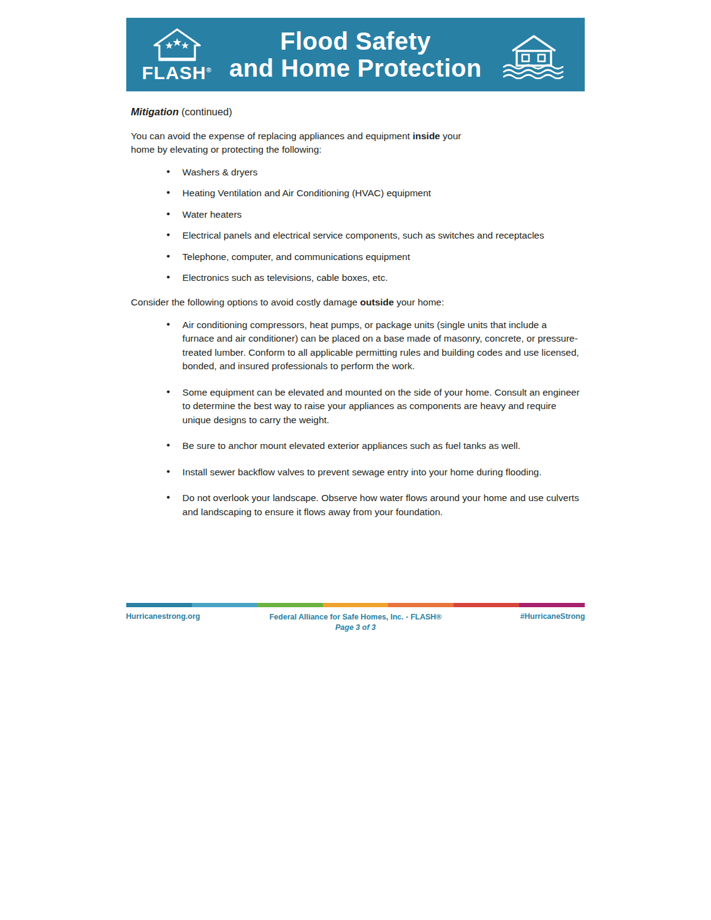FLASH®
Flood Safety
and Home Protection
Mitigation (continued)
You can avoid the expense of replacing appliances and equipment inside your
home by elevating or protecting the following:
Washers & dryers
Heating Ventilation and Air Conditioning (HVAC) equipment
Water heaters
Electrical panels and electrical service components, such as switches and receptacles
Telephone, computer, and communications equipment
Electronics such as televisions, cable boxes, etc.
Consider the following options to avoid costly damage outside your home:
Air conditioning compressors, heat pumps, or package units (single units that include a furnace and air conditioner) can be placed on a base made of masonry, concrete, or pressure-treated lumber. Conform to all applicable permitting rules and building codes and use licensed, bonded, and insured professionals to perform the work.
Some equipment can be elevated and mounted on the side of your home. Consult an engineer to determine the best way to raise your appliances as components are heavy and require unique designs to carry the weight.
Be sure to anchor mount elevated exterior appliances such as fuel tanks as well.
Install sewer backflow valves to prevent sewage entry into your home during flooding.
Do not overlook your landscape. Observe how water flows around your home and use culverts and landscaping to ensure it flows away from your foundation.
Hurricanestrong.org
Federal Alliance for Safe Homes, Inc. - FLASH®
Page 3 of 3
#HurricaneStrong